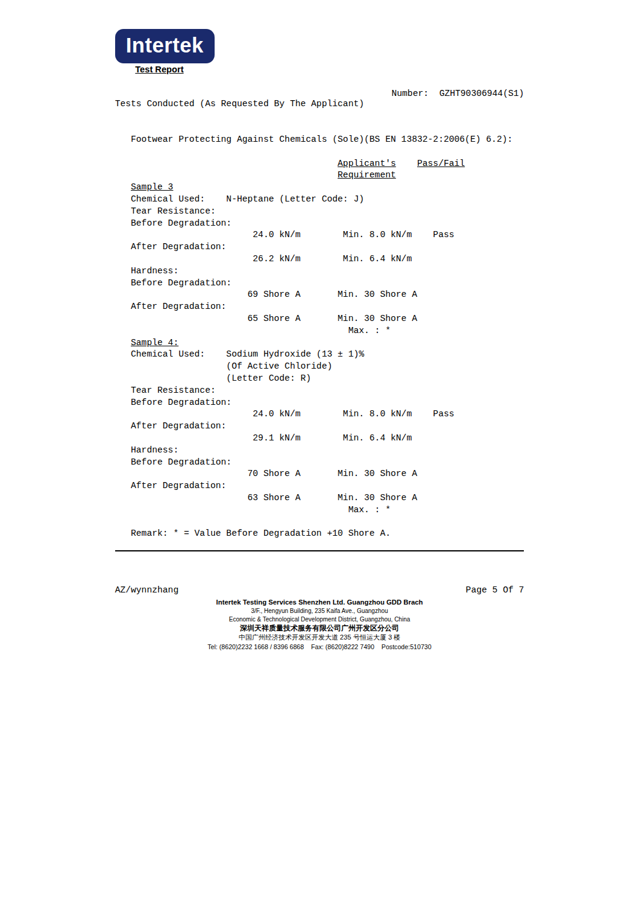Intertek
Test Report
Number: GZHT90306944(S1)
Tests Conducted (As Requested By The Applicant)


   Footwear Protecting Against Chemicals (Sole)(BS EN 13832-2:2006(E) 6.2):

                                          Applicant's    Pass/Fail
                                          Requirement
   Sample 3
   Chemical Used:    N-Heptane (Letter Code: J)
   Tear Resistance:
   Before Degradation:
                          24.0 kN/m        Min. 8.0 kN/m    Pass
   After Degradation:
                          26.2 kN/m        Min. 6.4 kN/m
   Hardness:
   Before Degradation:
                         69 Shore A       Min. 30 Shore A
   After Degradation:
                         65 Shore A       Min. 30 Shore A
                                            Max. : *
   Sample 4:
   Chemical Used:    Sodium Hydroxide (13 ± 1)%
                     (Of Active Chloride)
                     (Letter Code: R)
   Tear Resistance:
   Before Degradation:
                          24.0 kN/m        Min. 8.0 kN/m    Pass
   After Degradation:
                          29.1 kN/m        Min. 6.4 kN/m
   Hardness:
   Before Degradation:
                         70 Shore A       Min. 30 Shore A
   After Degradation:
                         63 Shore A       Min. 30 Shore A
                                            Max. : *

   Remark: * = Value Before Degradation +10 Shore A.
AZ/wynnzhang Page 5 Of 7
Intertek Testing Services Shenzhen Ltd. Guangzhou GDD Brach
3/F., Hengyun Building, 235 Kaifa Ave., Guangzhou
Economic & Technological Development District, Guangzhou, China
深圳天祥质量技术服务有限公司广州开发区分公司
中国广州经济技术开发区开发大道 235 号恒运大厦 3 楼
Tel: (8620)2232 1668 / 8396 6868 Fax: (8620)8222 7490 Postcode:510730